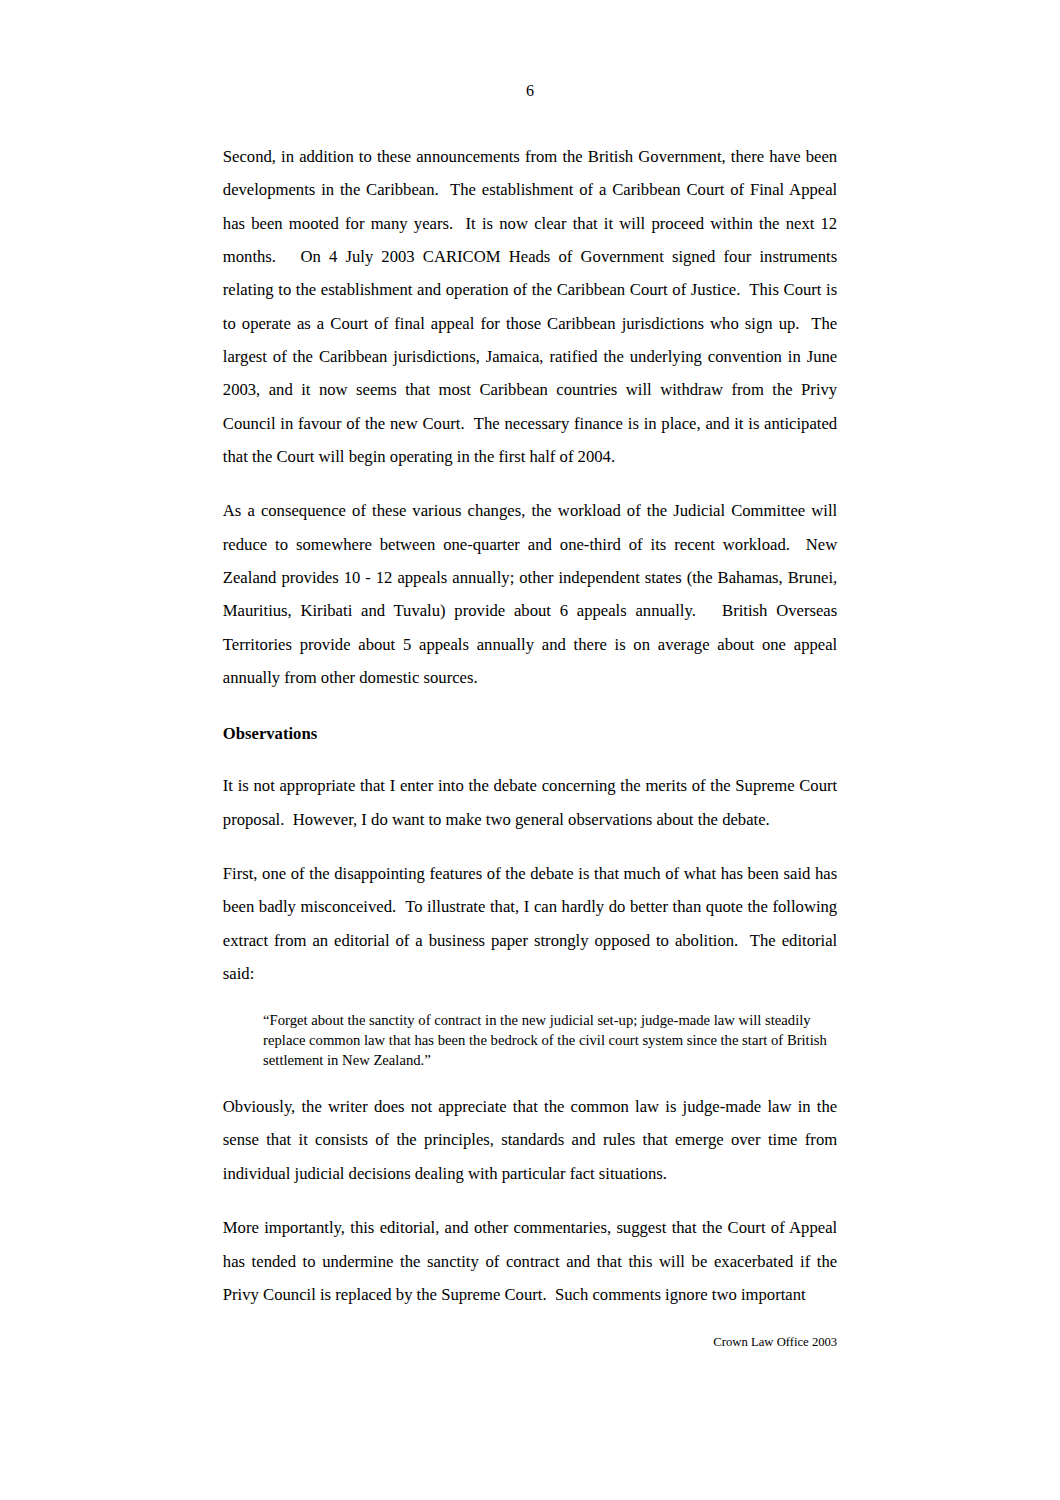6
Second, in addition to these announcements from the British Government, there have been developments in the Caribbean. The establishment of a Caribbean Court of Final Appeal has been mooted for many years. It is now clear that it will proceed within the next 12 months. On 4 July 2003 CARICOM Heads of Government signed four instruments relating to the establishment and operation of the Caribbean Court of Justice. This Court is to operate as a Court of final appeal for those Caribbean jurisdictions who sign up. The largest of the Caribbean jurisdictions, Jamaica, ratified the underlying convention in June 2003, and it now seems that most Caribbean countries will withdraw from the Privy Council in favour of the new Court. The necessary finance is in place, and it is anticipated that the Court will begin operating in the first half of 2004.
As a consequence of these various changes, the workload of the Judicial Committee will reduce to somewhere between one-quarter and one-third of its recent workload. New Zealand provides 10 - 12 appeals annually; other independent states (the Bahamas, Brunei, Mauritius, Kiribati and Tuvalu) provide about 6 appeals annually. British Overseas Territories provide about 5 appeals annually and there is on average about one appeal annually from other domestic sources.
Observations
It is not appropriate that I enter into the debate concerning the merits of the Supreme Court proposal. However, I do want to make two general observations about the debate.
First, one of the disappointing features of the debate is that much of what has been said has been badly misconceived. To illustrate that, I can hardly do better than quote the following extract from an editorial of a business paper strongly opposed to abolition. The editorial said:
“Forget about the sanctity of contract in the new judicial set-up; judge-made law will steadily replace common law that has been the bedrock of the civil court system since the start of British settlement in New Zealand.”
Obviously, the writer does not appreciate that the common law is judge-made law in the sense that it consists of the principles, standards and rules that emerge over time from individual judicial decisions dealing with particular fact situations.
More importantly, this editorial, and other commentaries, suggest that the Court of Appeal has tended to undermine the sanctity of contract and that this will be exacerbated if the Privy Council is replaced by the Supreme Court. Such comments ignore two important
Crown Law Office 2003